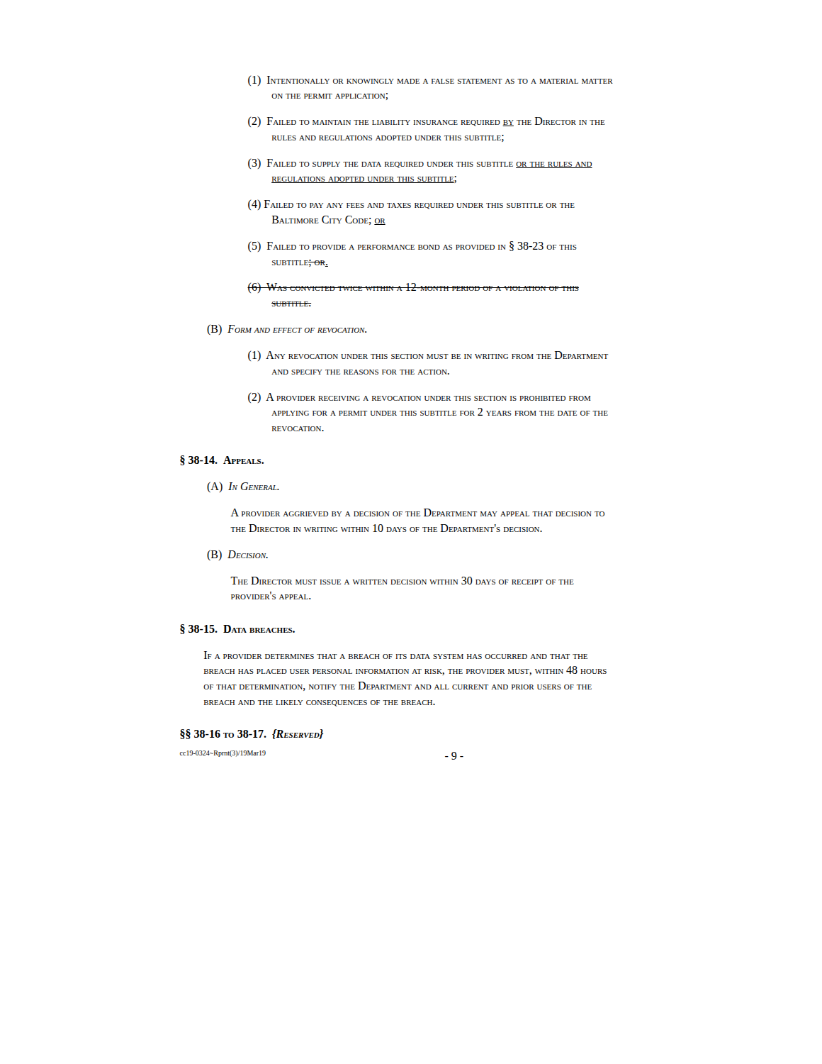(1) Intentionally or knowingly made a false statement as to a material matter on the permit application;
(2) Failed to maintain the liability insurance required by the Director in the rules and regulations adopted under this subtitle;
(3) Failed to supply the data required under this subtitle or the rules and regulations adopted under this subtitle;
(4) Failed to pay any fees and taxes required under this subtitle or the Baltimore City Code; or
(5) Failed to provide a performance bond as provided in § 38-23 of this subtitle; or.
(6) Was convicted twice within a 12-month period of a violation of this subtitle.
(B) Form and effect of revocation.
(1) Any revocation under this section must be in writing from the Department and specify the reasons for the action.
(2) A provider receiving a revocation under this section is prohibited from applying for a permit under this subtitle for 2 years from the date of the revocation.
§ 38-14. Appeals.
(A) In General.
A provider aggrieved by a decision of the Department may appeal that decision to the Director in writing within 10 days of the Department's decision.
(B) Decision.
The Director must issue a written decision within 30 days of receipt of the provider's appeal.
§ 38-15. Data breaches.
If a provider determines that a breach of its data system has occurred and that the breach has placed user personal information at risk, the provider must, within 48 hours of that determination, notify the Department and all current and prior users of the breach and the likely consequences of the breach.
§§ 38-16 to 38-17. {Reserved}
cc19-0324~Rprnt(3)/19Mar19
- 9 -